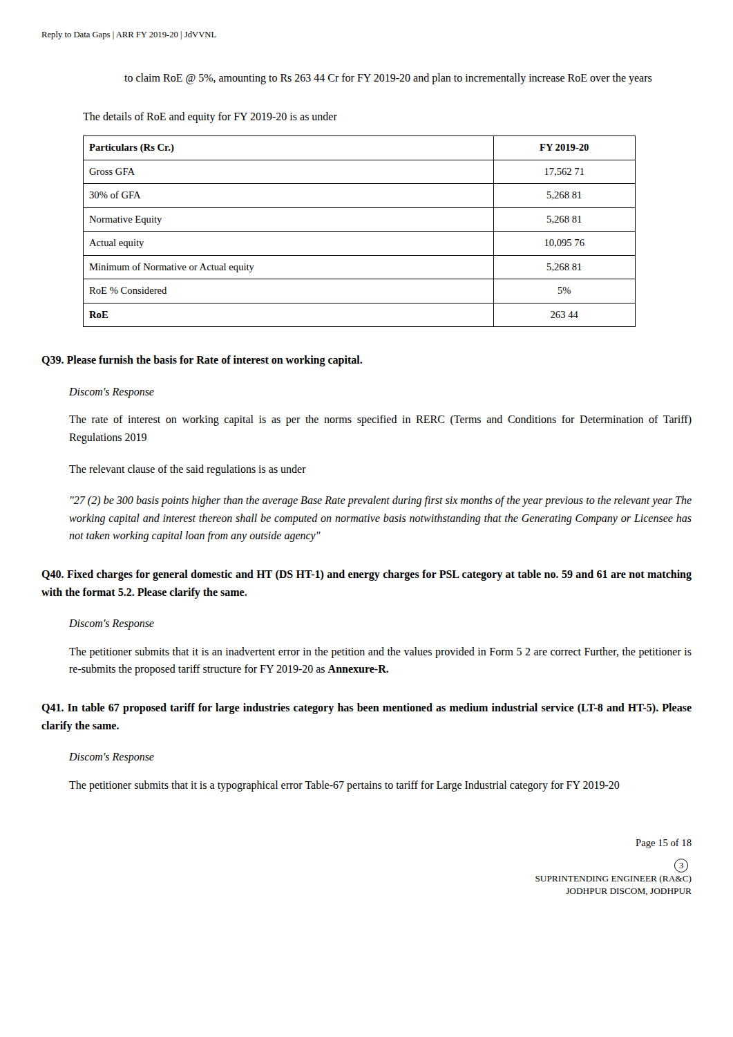Reply to Data Gaps | ARR FY 2019-20 | JdVVNL
to claim RoE @ 5%, amounting to Rs 263 44 Cr for FY 2019-20 and plan to incrementally increase RoE over the years
The details of RoE and equity for FY 2019-20 is as under
| Particulars (Rs Cr.) | FY 2019-20 |
| --- | --- |
| Gross GFA | 17,562 71 |
| 30% of GFA | 5,268 81 |
| Normative Equity | 5,268 81 |
| Actual equity | 10,095 76 |
| Minimum of Normative or Actual equity | 5,268 81 |
| RoE % Considered | 5% |
| RoE | 263 44 |
Q39. Please furnish the basis for Rate of interest on working capital.
Discom's Response
The rate of interest on working capital is as per the norms specified in RERC (Terms and Conditions for Determination of Tariff) Regulations 2019
The relevant clause of the said regulations is as under
"27 (2) be 300 basis points higher than the average Base Rate prevalent during first six months of the year previous to the relevant year The working capital and interest thereon shall be computed on normative basis notwithstanding that the Generating Company or Licensee has not taken working capital loan from any outside agency"
Q40. Fixed charges for general domestic and HT (DS HT-1) and energy charges for PSL category at table no. 59 and 61 are not matching with the format 5.2. Please clarify the same.
Discom's Response
The petitioner submits that it is an inadvertent error in the petition and the values provided in Form 5 2 are correct Further, the petitioner is re-submits the proposed tariff structure for FY 2019-20 as Annexure-R.
Q41. In table 67 proposed tariff for large industries category has been mentioned as medium industrial service (LT-8 and HT-5). Please clarify the same.
Discom's Response
The petitioner submits that it is a typographical error Table-67 pertains to tariff for Large Industrial category for FY 2019-20
Page 15 of 18
3
SUPRINTENDING ENGINEER (RA&C)
JODHPUR DISCOM, JODHPUR